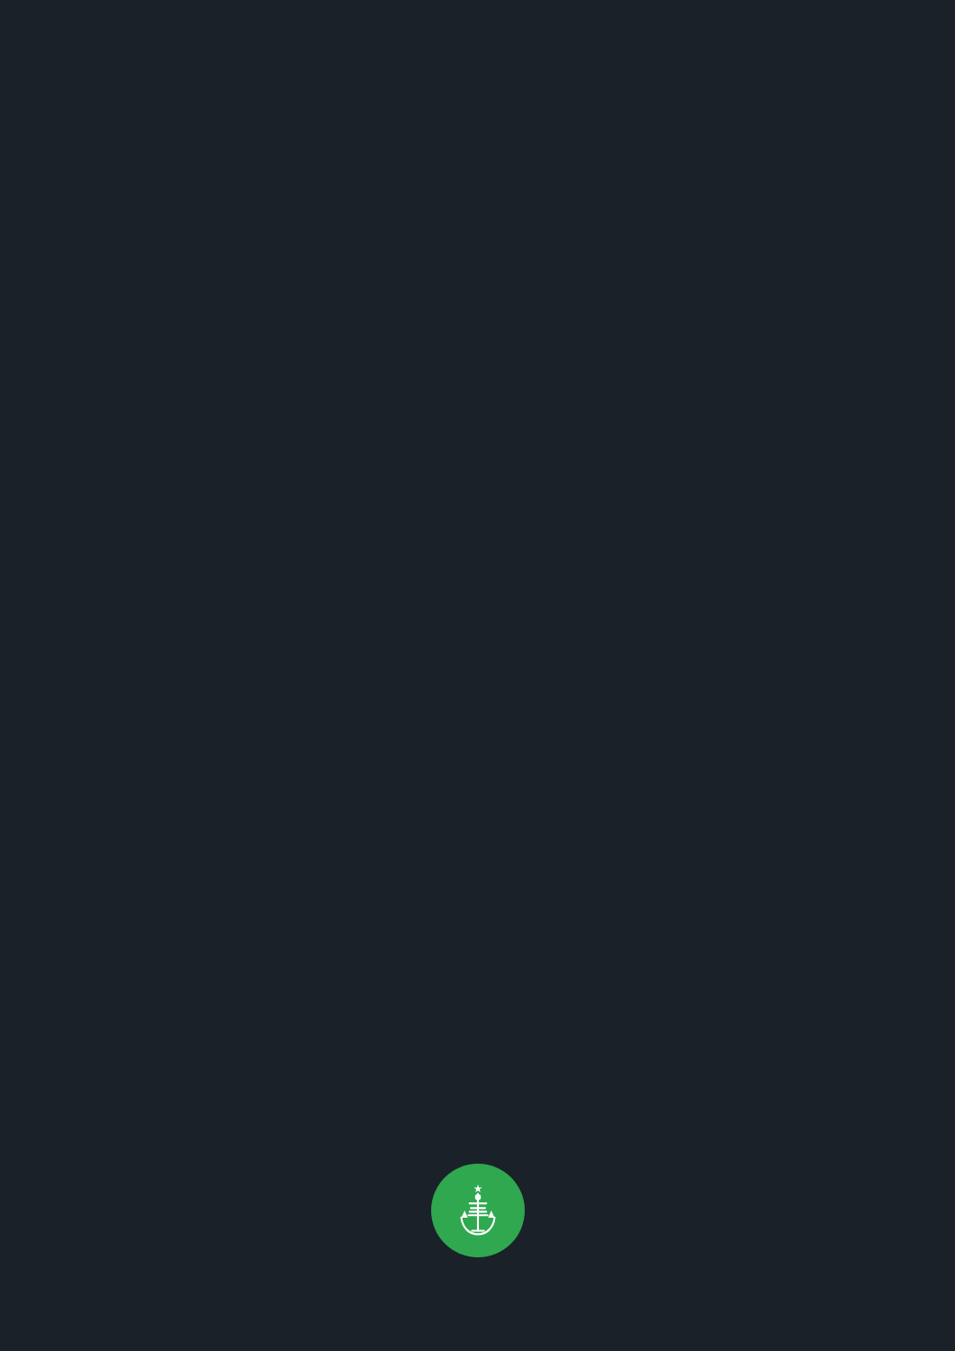Loading